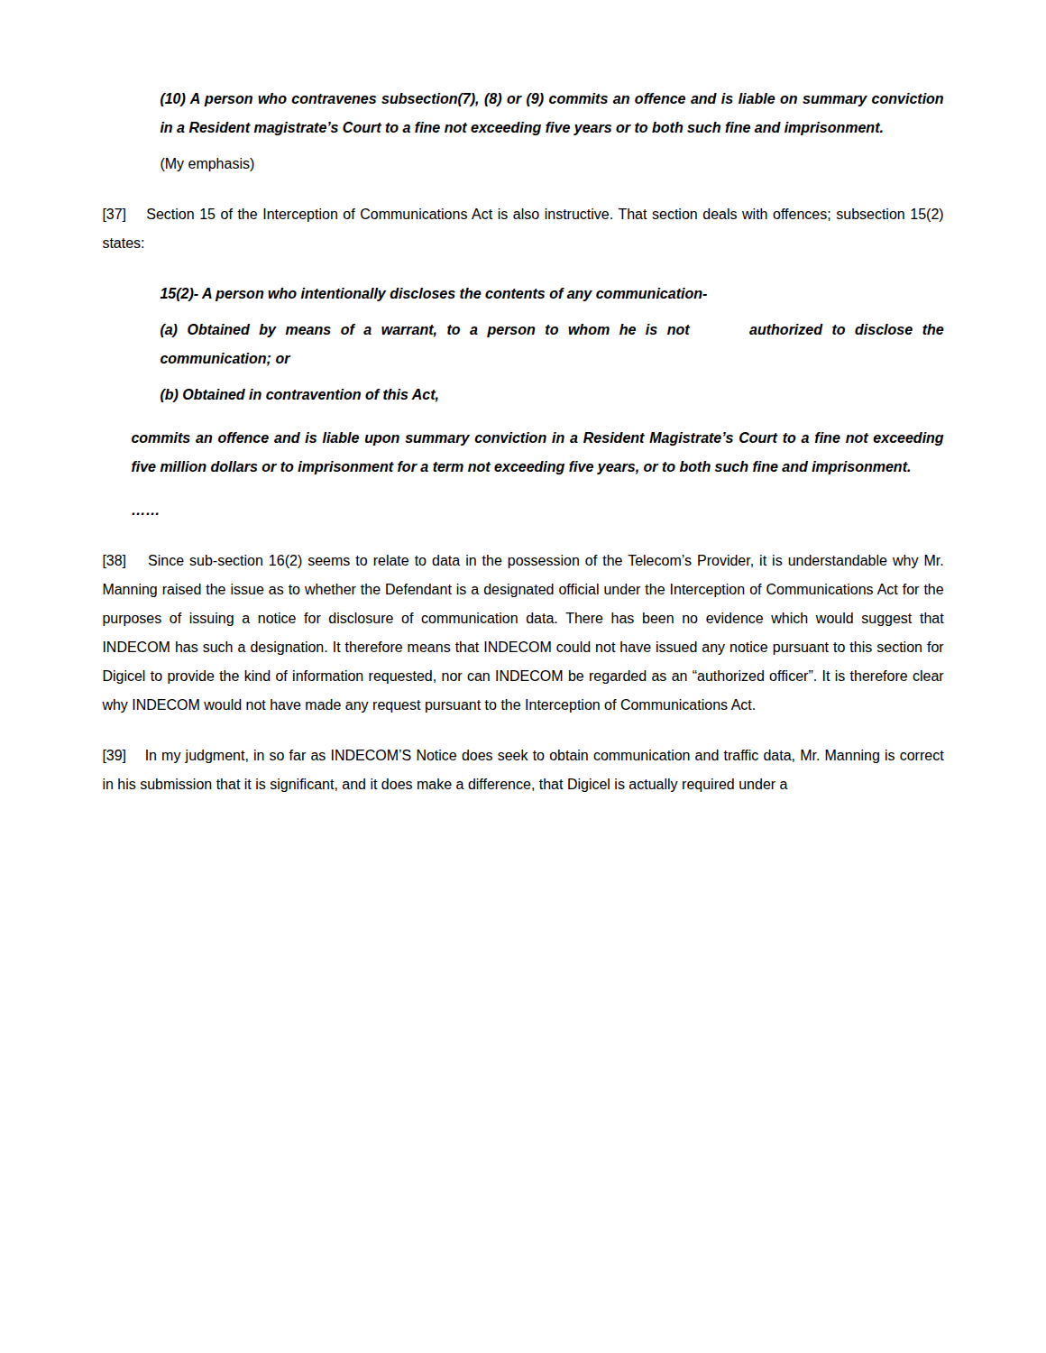(10) A person who contravenes subsection(7), (8) or (9) commits an offence and is liable on summary conviction in a Resident magistrate’s Court to a fine not exceeding five years or to both such fine and imprisonment.
(My emphasis)
[37] Section 15 of the Interception of Communications Act is also instructive. That section deals with offences; subsection 15(2) states:
15(2)- A person who intentionally discloses the contents of any communication-
(a) Obtained by means of a warrant, to a person to whom he is not authorized to disclose the communication; or
(b) Obtained in contravention of this Act,
commits an offence and is liable upon summary conviction in a Resident Magistrate’s Court to a fine not exceeding five million dollars or to imprisonment for a term not exceeding five years, or to both such fine and imprisonment.
……
[38] Since sub-section 16(2) seems to relate to data in the possession of the Telecom’s Provider, it is understandable why Mr. Manning raised the issue as to whether the Defendant is a designated official under the Interception of Communications Act for the purposes of issuing a notice for disclosure of communication data. There has been no evidence which would suggest that INDECOM has such a designation. It therefore means that INDECOM could not have issued any notice pursuant to this section for Digicel to provide the kind of information requested, nor can INDECOM be regarded as an “authorized officer”. It is therefore clear why INDECOM would not have made any request pursuant to the Interception of Communications Act.
[39] In my judgment, in so far as INDECOM’S Notice does seek to obtain communication and traffic data, Mr. Manning is correct in his submission that it is significant, and it does make a difference, that Digicel is actually required under a